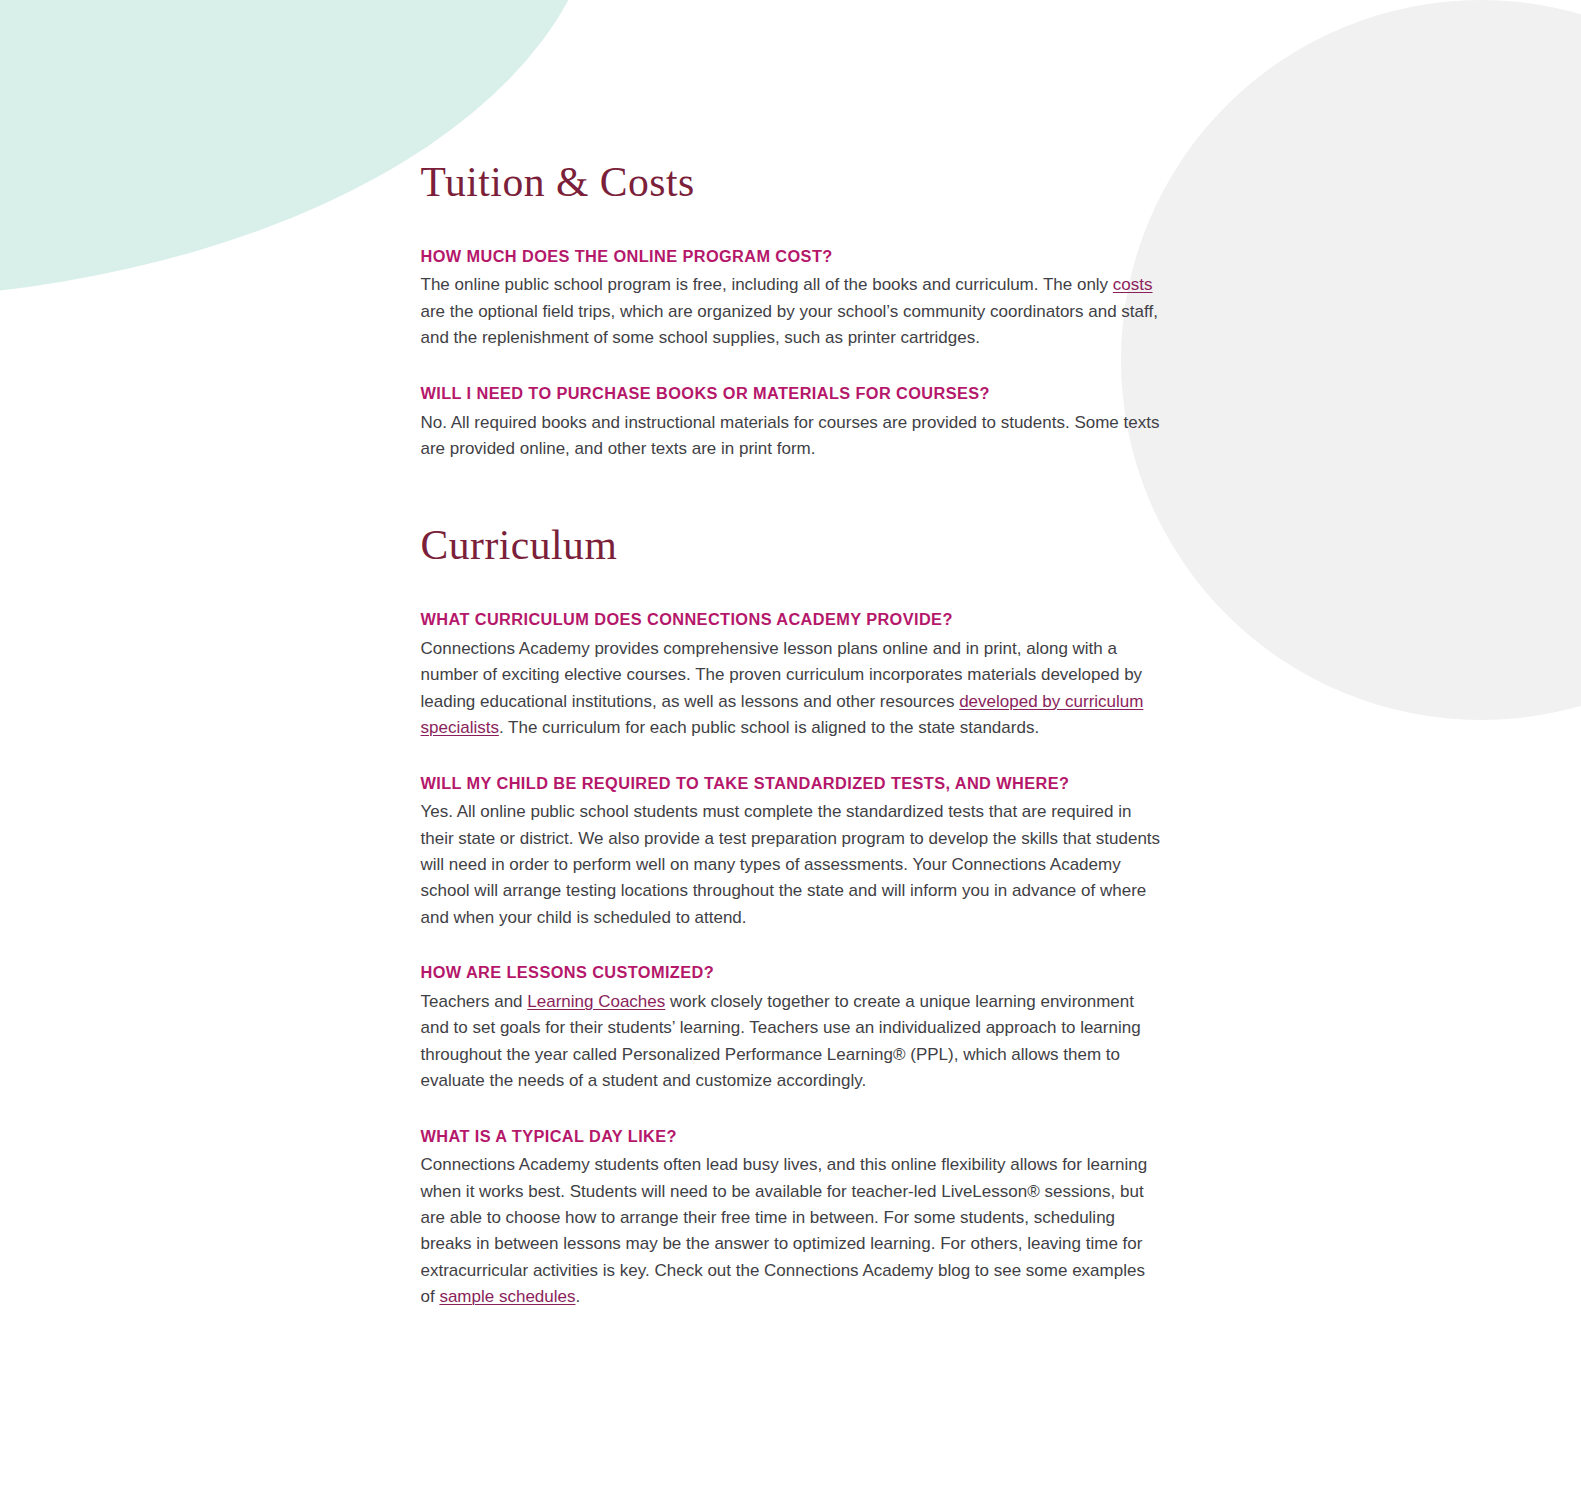Tuition & Costs
How much does the online program cost?
The online public school program is free, including all of the books and curriculum. The only costs are the optional field trips, which are organized by your school’s community coordinators and staff, and the replenishment of some school supplies, such as printer cartridges.
Will I need to purchase books or materials for courses?
No. All required books and instructional materials for courses are provided to students. Some texts are provided online, and other texts are in print form.
Curriculum
What curriculum does Connections Academy provide?
Connections Academy provides comprehensive lesson plans online and in print, along with a number of exciting elective courses. The proven curriculum incorporates materials developed by leading educational institutions, as well as lessons and other resources developed by curriculum specialists. The curriculum for each public school is aligned to the state standards.
Will my child be required to take standardized tests, and where?
Yes. All online public school students must complete the standardized tests that are required in their state or district. We also provide a test preparation program to develop the skills that students will need in order to perform well on many types of assessments. Your Connections Academy school will arrange testing locations throughout the state and will inform you in advance of where and when your child is scheduled to attend.
How are lessons customized?
Teachers and Learning Coaches work closely together to create a unique learning environment and to set goals for their students’ learning. Teachers use an individualized approach to learning throughout the year called Personalized Performance Learning® (PPL), which allows them to evaluate the needs of a student and customize accordingly.
What is a typical day like?
Connections Academy students often lead busy lives, and this online flexibility allows for learning when it works best. Students will need to be available for teacher-led LiveLesson® sessions, but are able to choose how to arrange their free time in between. For some students, scheduling breaks in between lessons may be the answer to optimized learning. For others, leaving time for extracurricular activities is key. Check out the Connections Academy blog to see some examples of sample schedules.